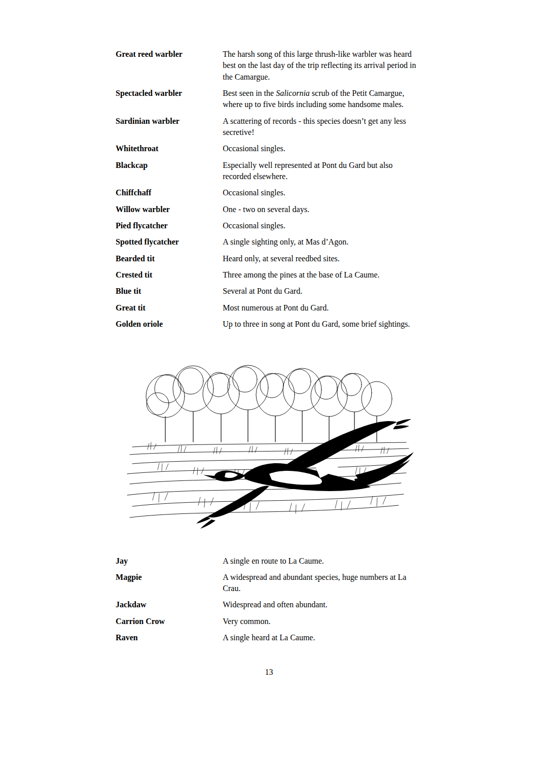| Great reed warbler | The harsh song of this large thrush-like warbler was heard best on the last day of the trip reflecting its arrival period in the Camargue. |
| Spectacled warbler | Best seen in the Salicornia scrub of the Petit Camargue, where up to five birds including some handsome males. |
| Sardinian warbler | A scattering of records - this species doesn’t get any less secretive! |
| Whitethroat | Occasional singles. |
| Blackcap | Especially well represented at Pont du Gard but also recorded elsewhere. |
| Chiffchaff | Occasional singles. |
| Willow warbler | One - two on several days. |
| Pied flycatcher | Occasional singles. |
| Spotted flycatcher | A single sighting only, at Mas d’Agon. |
| Bearded tit | Heard only, at several reedbed sites. |
| Crested tit | Three among the pines at the base of La Caume. |
| Blue tit | Several at Pont du Gard. |
| Great tit | Most numerous at Pont du Gard. |
| Golden oriole | Up to three in song at Pont du Gard, some brief sightings. |
| Jay | A single en route to La Caume. |
| Magpie | A widespread and abundant species, huge numbers at La Crau. |
| Jackdaw | Widespread and often abundant. |
| Carrion Crow | Very common. |
| Raven | A single heard at La Caume. |
13